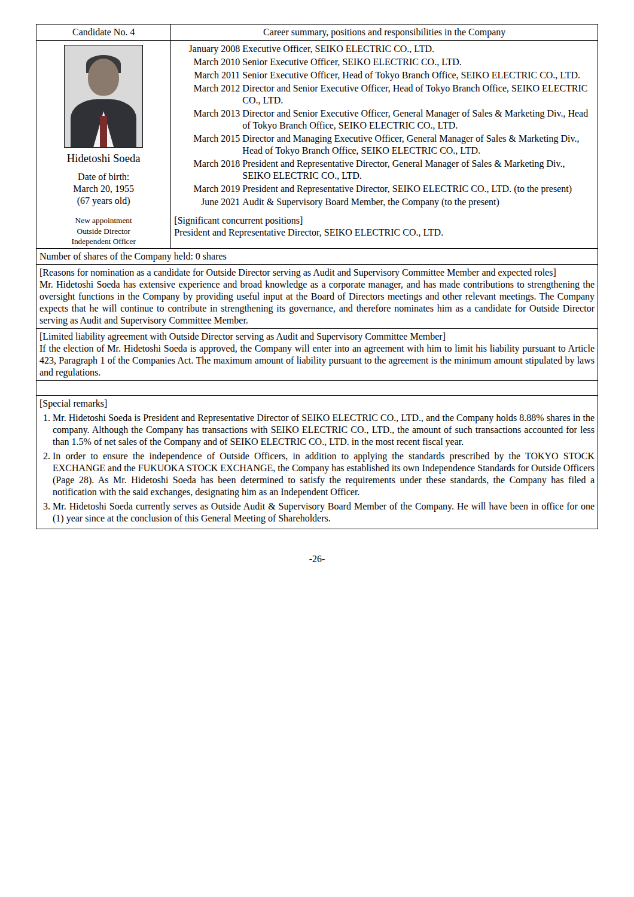| Candidate No. 4 | Career summary, positions and responsibilities in the Company |
| Hidetoshi Soeda Date of birth: March 20, 1955 (67 years old) New appointment Outside Director Independent Officer | / January 2008 / Executive Officer, SEIKO ELECTRIC CO., LTD. / / March 2010 / Senior Executive Officer, SEIKO ELECTRIC CO., LTD. / / March 2011 / Senior Executive Officer, Head of Tokyo Branch Office, SEIKO ELECTRIC CO., LTD. / / March 2012 / Director and Senior Executive Officer, Head of Tokyo Branch Office, SEIKO ELECTRIC CO., LTD. / / March 2013 / Director and Senior Executive Officer, General Manager of Sales & Marketing Div., Head of Tokyo Branch Office, SEIKO ELECTRIC CO., LTD. / / March 2015 / Director and Managing Executive Officer, General Manager of Sales & Marketing Div., Head of Tokyo Branch Office, SEIKO ELECTRIC CO., LTD. / / March 2018 / President and Representative Director, General Manager of Sales & Marketing Div., SEIKO ELECTRIC CO., LTD. / / March 2019 / President and Representative Director, SEIKO ELECTRIC CO., LTD. (to the present) / / June 2021 / Audit & Supervisory Board Member, the Company (to the present) / [Significant concurrent positions] President and Representative Director, SEIKO ELECTRIC CO., LTD. |
| Number of shares of the Company held: 0 shares |
| [Reasons for nomination as a candidate for Outside Director serving as Audit and Supervisory Committee Member and expected roles] Mr. Hidetoshi Soeda has extensive experience and broad knowledge as a corporate manager, and has made contributions to strengthening the oversight functions in the Company by providing useful input at the Board of Directors meetings and other relevant meetings. The Company expects that he will continue to contribute in strengthening its governance, and therefore nominates him as a candidate for Outside Director serving as Audit and Supervisory Committee Member. |
| [Limited liability agreement with Outside Director serving as Audit and Supervisory Committee Member] If the election of Mr. Hidetoshi Soeda is approved, the Company will enter into an agreement with him to limit his liability pursuant to Article 423, Paragraph 1 of the Companies Act. The maximum amount of liability pursuant to the agreement is the minimum amount stipulated by laws and regulations. |
| [Special remarks] Mr. Hidetoshi Soeda is President and Representative Director of SEIKO ELECTRIC CO., LTD., and the Company holds 8.88% shares in the company. Although the Company has transactions with SEIKO ELECTRIC CO., LTD., the amount of such transactions accounted for less than 1.5% of net sales of the Company and of SEIKO ELECTRIC CO., LTD. in the most recent fiscal year. In order to ensure the independence of Outside Officers, in addition to applying the standards prescribed by the TOKYO STOCK EXCHANGE and the FUKUOKA STOCK EXCHANGE, the Company has established its own Independence Standards for Outside Officers (Page 28). As Mr. Hidetoshi Soeda has been determined to satisfy the requirements under these standards, the Company has filed a notification with the said exchanges, designating him as an Independent Officer. Mr. Hidetoshi Soeda currently serves as Outside Audit & Supervisory Board Member of the Company. He will have been in office for one (1) year since at the conclusion of this General Meeting of Shareholders. |
-26-